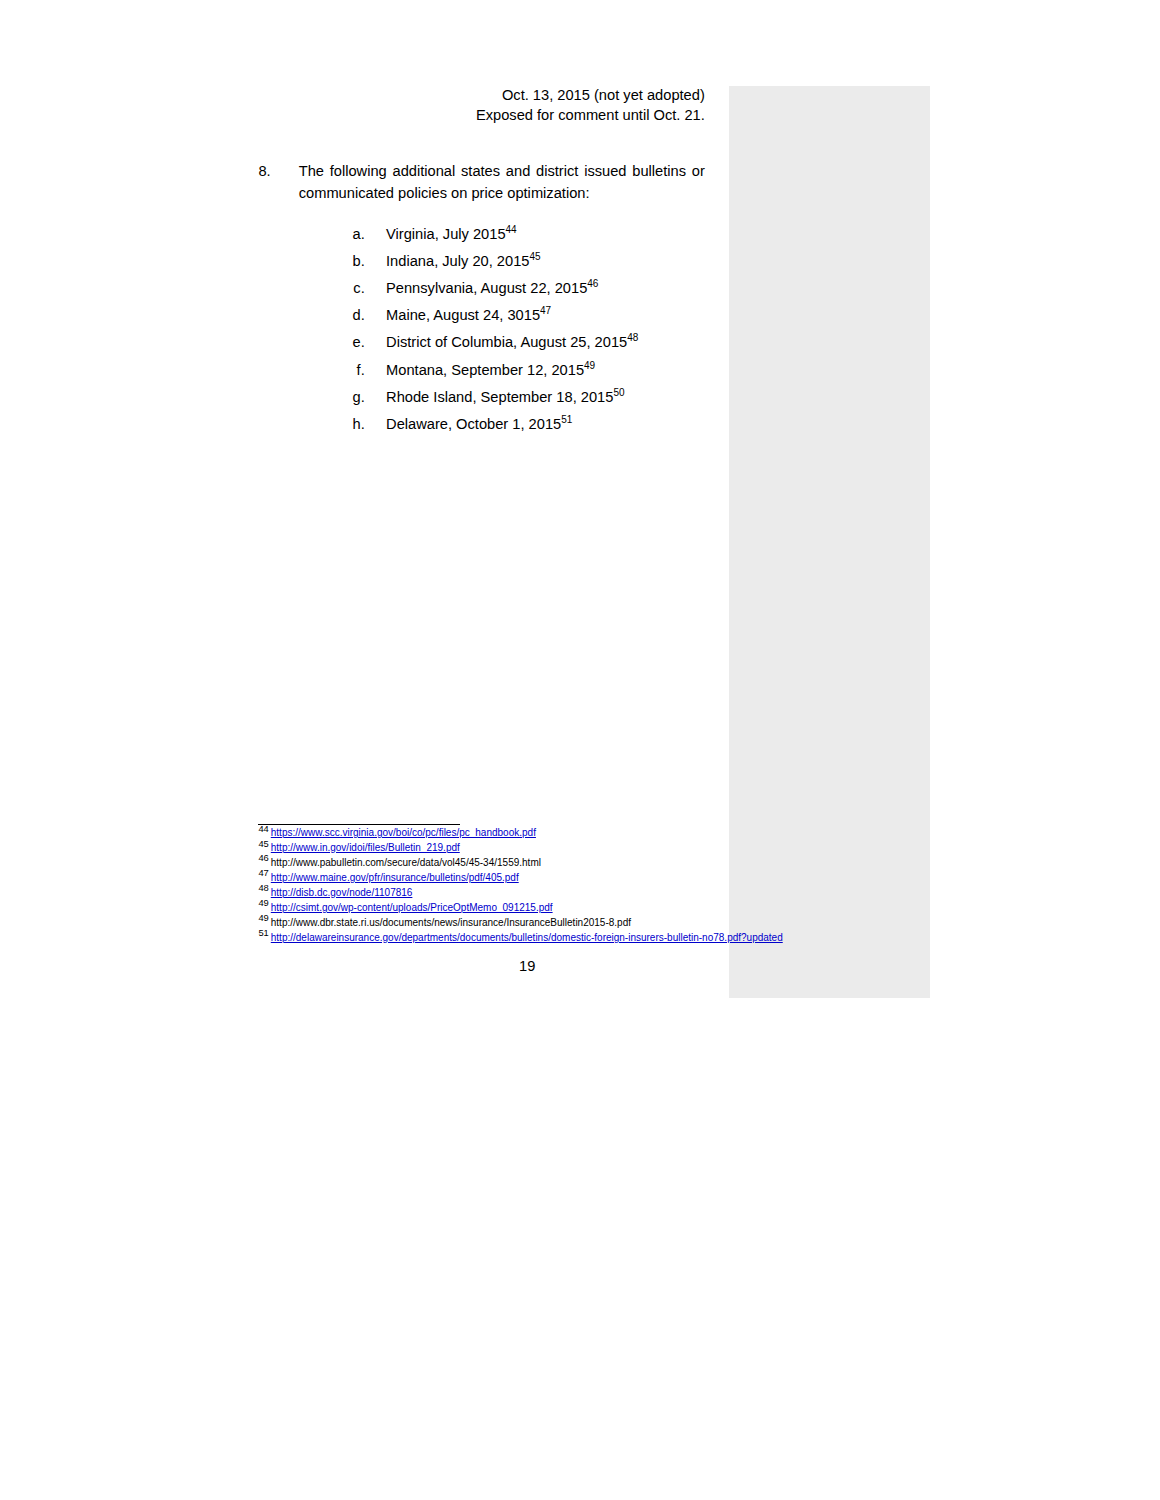Oct. 13, 2015 (not yet adopted)
Exposed for comment until Oct. 21.
8.
The following additional states and district issued bulletins or communicated policies on price optimization:
Virginia, July 201544
Indiana, July 20, 201545
Pennsylvania, August 22, 201546
Maine, August 24, 301547
District of Columbia, August 25, 201548
Montana, September 12, 201549
Rhode Island, September 18, 201550
Delaware, October 1, 201551
44 https://www.scc.virginia.gov/boi/co/pc/files/pc_handbook.pdf
45 http://www.in.gov/idoi/files/Bulletin_219.pdf
46 http://www.pabulletin.com/secure/data/vol45/45-34/1559.html
47 http://www.maine.gov/pfr/insurance/bulletins/pdf/405.pdf
48 http://disb.dc.gov/node/1107816
49 http://csimt.gov/wp-content/uploads/PriceOptMemo_091215.pdf
49 http://www.dbr.state.ri.us/documents/news/insurance/InsuranceBulletin2015-8.pdf
51 http://delawareinsurance.gov/departments/documents/bulletins/domestic-foreign-insurers-bulletin-no78.pdf?updated
19